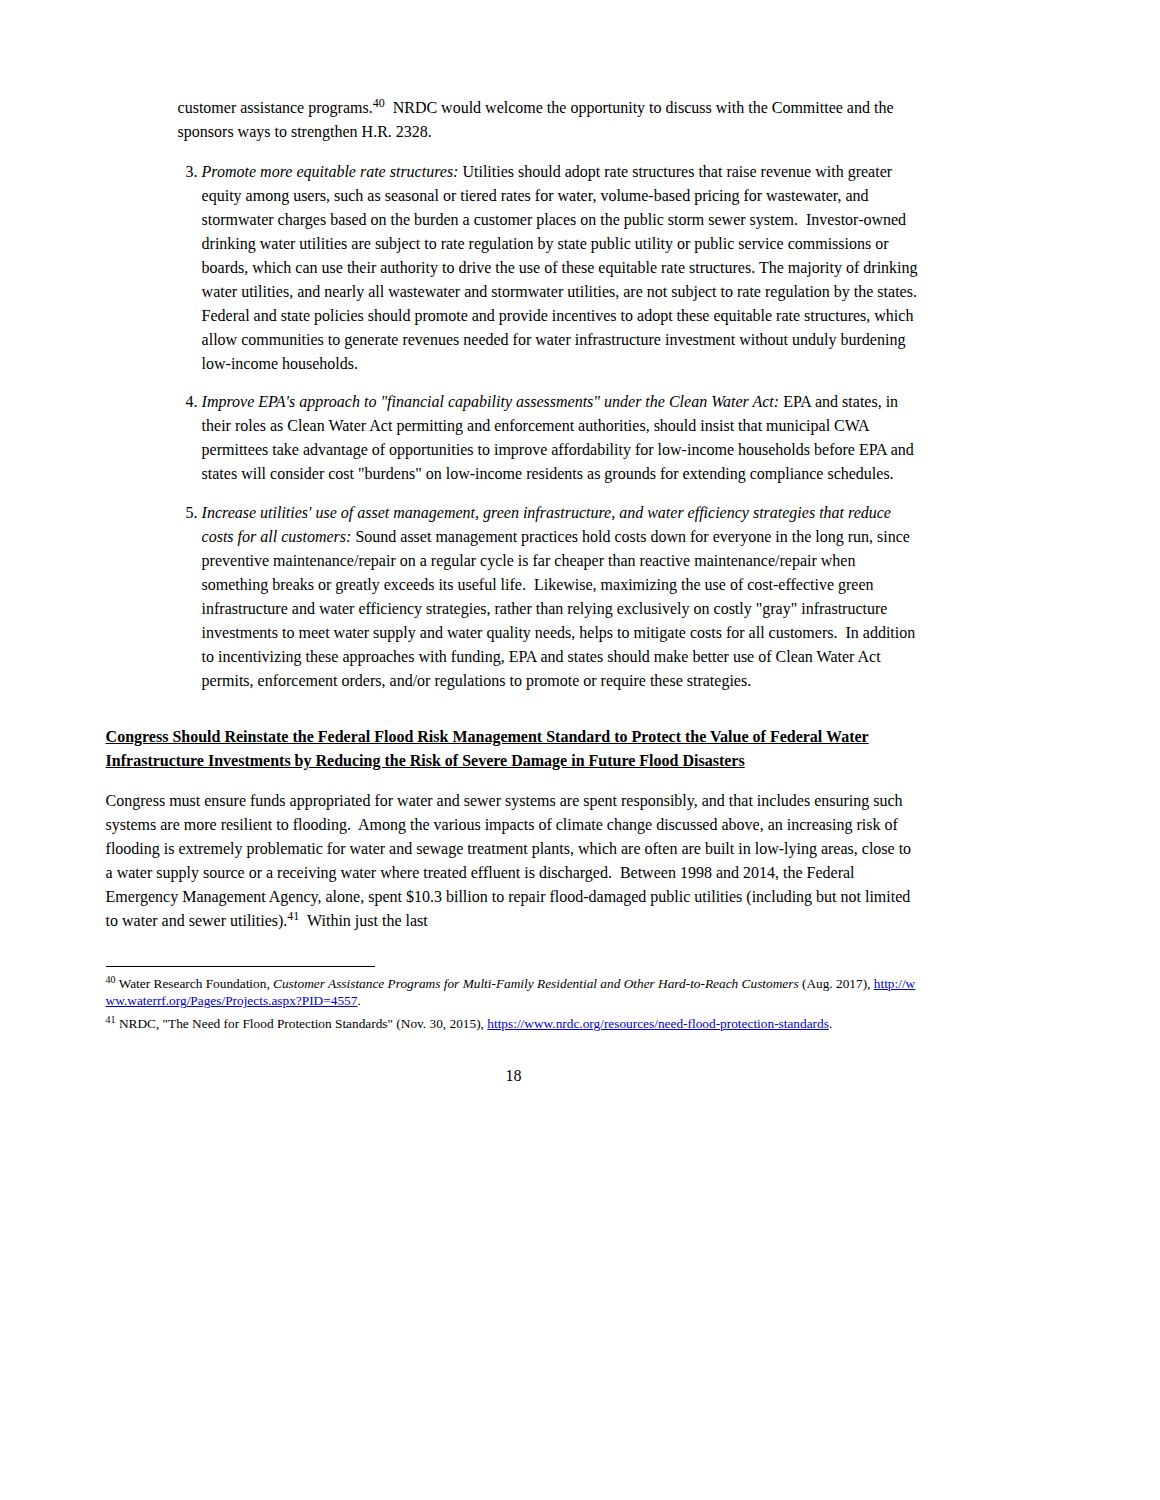customer assistance programs.40 NRDC would welcome the opportunity to discuss with the Committee and the sponsors ways to strengthen H.R. 2328.
Promote more equitable rate structures: Utilities should adopt rate structures that raise revenue with greater equity among users, such as seasonal or tiered rates for water, volume-based pricing for wastewater, and stormwater charges based on the burden a customer places on the public storm sewer system. Investor-owned drinking water utilities are subject to rate regulation by state public utility or public service commissions or boards, which can use their authority to drive the use of these equitable rate structures. The majority of drinking water utilities, and nearly all wastewater and stormwater utilities, are not subject to rate regulation by the states. Federal and state policies should promote and provide incentives to adopt these equitable rate structures, which allow communities to generate revenues needed for water infrastructure investment without unduly burdening low-income households.
Improve EPA's approach to "financial capability assessments" under the Clean Water Act: EPA and states, in their roles as Clean Water Act permitting and enforcement authorities, should insist that municipal CWA permittees take advantage of opportunities to improve affordability for low-income households before EPA and states will consider cost "burdens" on low-income residents as grounds for extending compliance schedules.
Increase utilities' use of asset management, green infrastructure, and water efficiency strategies that reduce costs for all customers: Sound asset management practices hold costs down for everyone in the long run, since preventive maintenance/repair on a regular cycle is far cheaper than reactive maintenance/repair when something breaks or greatly exceeds its useful life. Likewise, maximizing the use of cost-effective green infrastructure and water efficiency strategies, rather than relying exclusively on costly "gray" infrastructure investments to meet water supply and water quality needs, helps to mitigate costs for all customers. In addition to incentivizing these approaches with funding, EPA and states should make better use of Clean Water Act permits, enforcement orders, and/or regulations to promote or require these strategies.
Congress Should Reinstate the Federal Flood Risk Management Standard to Protect the Value of Federal Water Infrastructure Investments by Reducing the Risk of Severe Damage in Future Flood Disasters
Congress must ensure funds appropriated for water and sewer systems are spent responsibly, and that includes ensuring such systems are more resilient to flooding. Among the various impacts of climate change discussed above, an increasing risk of flooding is extremely problematic for water and sewage treatment plants, which are often are built in low-lying areas, close to a water supply source or a receiving water where treated effluent is discharged. Between 1998 and 2014, the Federal Emergency Management Agency, alone, spent $10.3 billion to repair flood-damaged public utilities (including but not limited to water and sewer utilities).41 Within just the last
40 Water Research Foundation, Customer Assistance Programs for Multi-Family Residential and Other Hard-to-Reach Customers (Aug. 2017), http://www.waterrf.org/Pages/Projects.aspx?PID=4557.
41 NRDC, "The Need for Flood Protection Standards" (Nov. 30, 2015), https://www.nrdc.org/resources/need-flood-protection-standards.
18